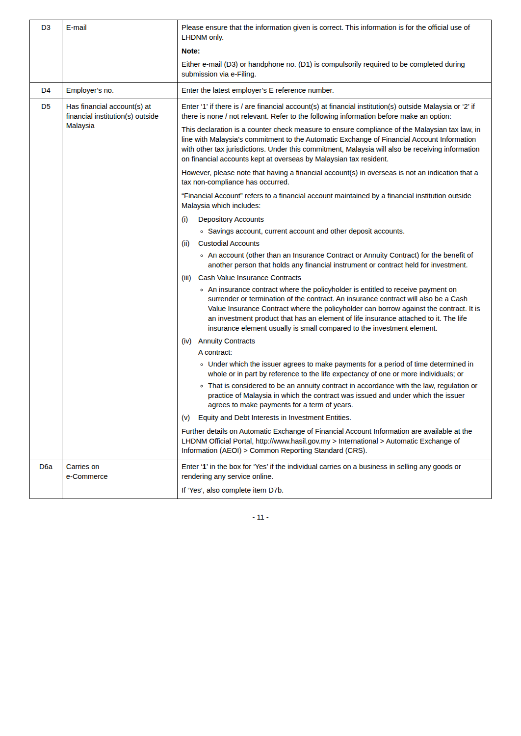| D3 | E-mail | Please ensure that the information given is correct. This information is for the official use of LHDNM only. Note: Either e-mail (D3) or handphone no. (D1) is compulsorily required to be completed during submission via e-Filing. |
| D4 | Employer’s no. | Enter the latest employer’s E reference number. |
| D5 | Has financial account(s) at financial institution(s) outside Malaysia | Enter ‘1’ if there is / are financial account(s) at financial institution(s) outside Malaysia or ‘2’ if there is none / not relevant. Refer to the following information before make an option: This declaration is a counter check measure to ensure compliance of the Malaysian tax law, in line with Malaysia’s commitment to the Automatic Exchange of Financial Account Information with other tax jurisdictions. Under this commitment, Malaysia will also be receiving information on financial accounts kept at overseas by Malaysian tax resident. However, please note that having a financial account(s) in overseas is not an indication that a tax non-compliance has occurred. “Financial Account” refers to a financial account maintained by a financial institution outside Malaysia which includes: (i) Depository Accounts Savings account, current account and other deposit accounts. (ii) Custodial Accounts An account (other than an Insurance Contract or Annuity Contract) for the benefit of another person that holds any financial instrument or contract held for investment. (iii) Cash Value Insurance Contracts An insurance contract where the policyholder is entitled to receive payment on surrender or termination of the contract. An insurance contract will also be a Cash Value Insurance Contract where the policyholder can borrow against the contract. It is an investment product that has an element of life insurance attached to it. The life insurance element usually is small compared to the investment element. (iv) Annuity Contracts A contract: Under which the issuer agrees to make payments for a period of time determined in whole or in part by reference to the life expectancy of one or more individuals; or That is considered to be an annuity contract in accordance with the law, regulation or practice of Malaysia in which the contract was issued and under which the issuer agrees to make payments for a term of years. (v) Equity and Debt Interests in Investment Entities. Further details on Automatic Exchange of Financial Account Information are available at the LHDNM Official Portal, http://www.hasil.gov.my > International > Automatic Exchange of Information (AEOI) > Common Reporting Standard (CRS). |
| D6a | Carries on e-Commerce | Enter ‘ 1 ’ in the box for ‘Yes’ if the individual carries on a business in selling any goods or rendering any service online. If ‘Yes’, also complete item D7b. |
- 11 -